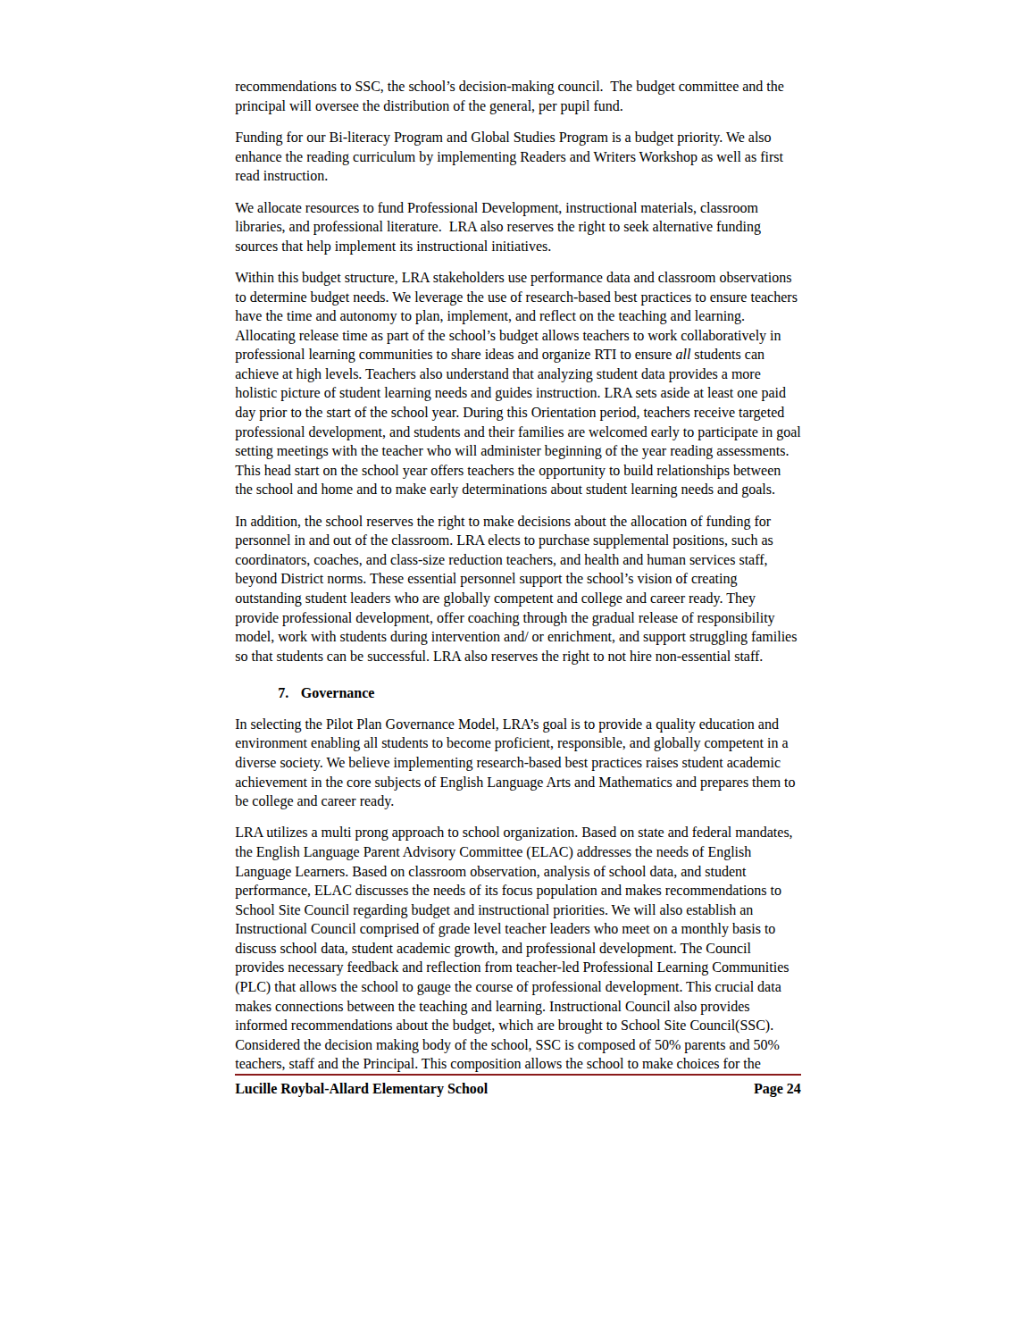recommendations to SSC, the school’s decision-making council. The budget committee and the principal will oversee the distribution of the general, per pupil fund.
Funding for our Bi-literacy Program and Global Studies Program is a budget priority. We also enhance the reading curriculum by implementing Readers and Writers Workshop as well as first read instruction.
We allocate resources to fund Professional Development, instructional materials, classroom libraries, and professional literature. LRA also reserves the right to seek alternative funding sources that help implement its instructional initiatives.
Within this budget structure, LRA stakeholders use performance data and classroom observations to determine budget needs. We leverage the use of research-based best practices to ensure teachers have the time and autonomy to plan, implement, and reflect on the teaching and learning. Allocating release time as part of the school’s budget allows teachers to work collaboratively in professional learning communities to share ideas and organize RTI to ensure all students can achieve at high levels. Teachers also understand that analyzing student data provides a more holistic picture of student learning needs and guides instruction. LRA sets aside at least one paid day prior to the start of the school year. During this Orientation period, teachers receive targeted professional development, and students and their families are welcomed early to participate in goal setting meetings with the teacher who will administer beginning of the year reading assessments. This head start on the school year offers teachers the opportunity to build relationships between the school and home and to make early determinations about student learning needs and goals.
In addition, the school reserves the right to make decisions about the allocation of funding for personnel in and out of the classroom. LRA elects to purchase supplemental positions, such as coordinators, coaches, and class-size reduction teachers, and health and human services staff, beyond District norms. These essential personnel support the school’s vision of creating outstanding student leaders who are globally competent and college and career ready. They provide professional development, offer coaching through the gradual release of responsibility model, work with students during intervention and/ or enrichment, and support struggling families so that students can be successful. LRA also reserves the right to not hire non-essential staff.
7. Governance
In selecting the Pilot Plan Governance Model, LRA’s goal is to provide a quality education and environment enabling all students to become proficient, responsible, and globally competent in a diverse society. We believe implementing research-based best practices raises student academic achievement in the core subjects of English Language Arts and Mathematics and prepares them to be college and career ready.
LRA utilizes a multi prong approach to school organization. Based on state and federal mandates, the English Language Parent Advisory Committee (ELAC) addresses the needs of English Language Learners. Based on classroom observation, analysis of school data, and student performance, ELAC discusses the needs of its focus population and makes recommendations to School Site Council regarding budget and instructional priorities. We will also establish an Instructional Council comprised of grade level teacher leaders who meet on a monthly basis to discuss school data, student academic growth, and professional development. The Council provides necessary feedback and reflection from teacher-led Professional Learning Communities (PLC) that allows the school to gauge the course of professional development. This crucial data makes connections between the teaching and learning. Instructional Council also provides informed recommendations about the budget, which are brought to School Site Council(SSC). Considered the decision making body of the school, SSC is composed of 50% parents and 50% teachers, staff and the Principal. This composition allows the school to make choices for the
Lucille Roybal-Allard Elementary School Page 24